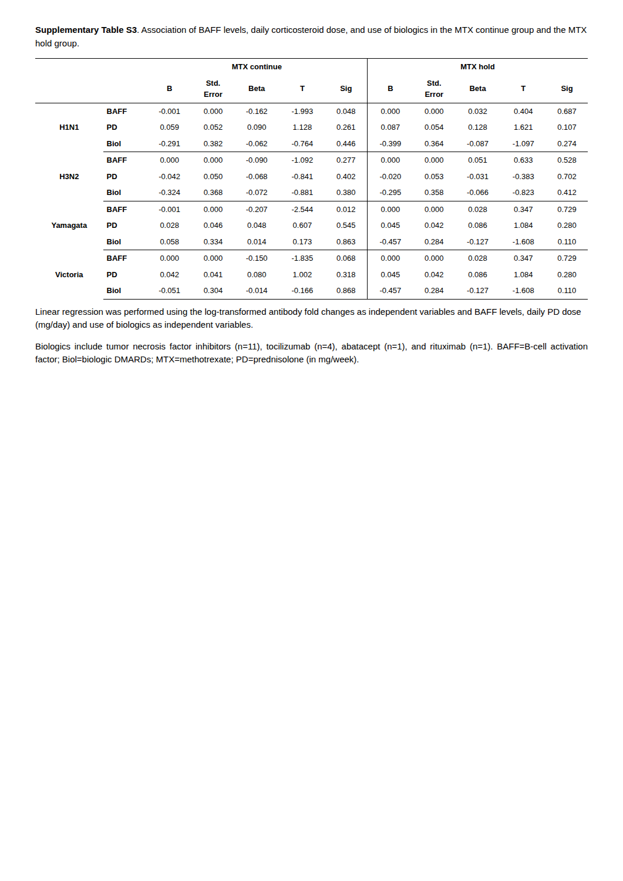Supplementary Table S3. Association of BAFF levels, daily corticosteroid dose, and use of biologics in the MTX continue group and the MTX hold group.
| | MTX continue | MTX hold |
| --- | --- | --- |
| | B | Std. Error | Beta | T | Sig | B | Std. Error | Beta | T | Sig |
| H1N1 | BAFF | -0.001 | 0.000 | -0.162 | -1.993 | 0.048 | 0.000 | 0.000 | 0.032 | 0.404 | 0.687 |
| PD | 0.059 | 0.052 | 0.090 | 1.128 | 0.261 | 0.087 | 0.054 | 0.128 | 1.621 | 0.107 |
| Biol | -0.291 | 0.382 | -0.062 | -0.764 | 0.446 | -0.399 | 0.364 | -0.087 | -1.097 | 0.274 |
| H3N2 | BAFF | 0.000 | 0.000 | -0.090 | -1.092 | 0.277 | 0.000 | 0.000 | 0.051 | 0.633 | 0.528 |
| PD | -0.042 | 0.050 | -0.068 | -0.841 | 0.402 | -0.020 | 0.053 | -0.031 | -0.383 | 0.702 |
| Biol | -0.324 | 0.368 | -0.072 | -0.881 | 0.380 | -0.295 | 0.358 | -0.066 | -0.823 | 0.412 |
| Yamagata | BAFF | -0.001 | 0.000 | -0.207 | -2.544 | 0.012 | 0.000 | 0.000 | 0.028 | 0.347 | 0.729 |
| PD | 0.028 | 0.046 | 0.048 | 0.607 | 0.545 | 0.045 | 0.042 | 0.086 | 1.084 | 0.280 |
| Biol | 0.058 | 0.334 | 0.014 | 0.173 | 0.863 | -0.457 | 0.284 | -0.127 | -1.608 | 0.110 |
| Victoria | BAFF | 0.000 | 0.000 | -0.150 | -1.835 | 0.068 | 0.000 | 0.000 | 0.028 | 0.347 | 0.729 |
| PD | 0.042 | 0.041 | 0.080 | 1.002 | 0.318 | 0.045 | 0.042 | 0.086 | 1.084 | 0.280 |
| Biol | -0.051 | 0.304 | -0.014 | -0.166 | 0.868 | -0.457 | 0.284 | -0.127 | -1.608 | 0.110 |
Linear regression was performed using the log-transformed antibody fold changes as independent variables and BAFF levels, daily PD dose (mg/day) and use of biologics as independent variables.
Biologics include tumor necrosis factor inhibitors (n=11), tocilizumab (n=4), abatacept (n=1), and rituximab (n=1). BAFF=B-cell activation factor; Biol=biologic DMARDs; MTX=methotrexate; PD=prednisolone (in mg/week).